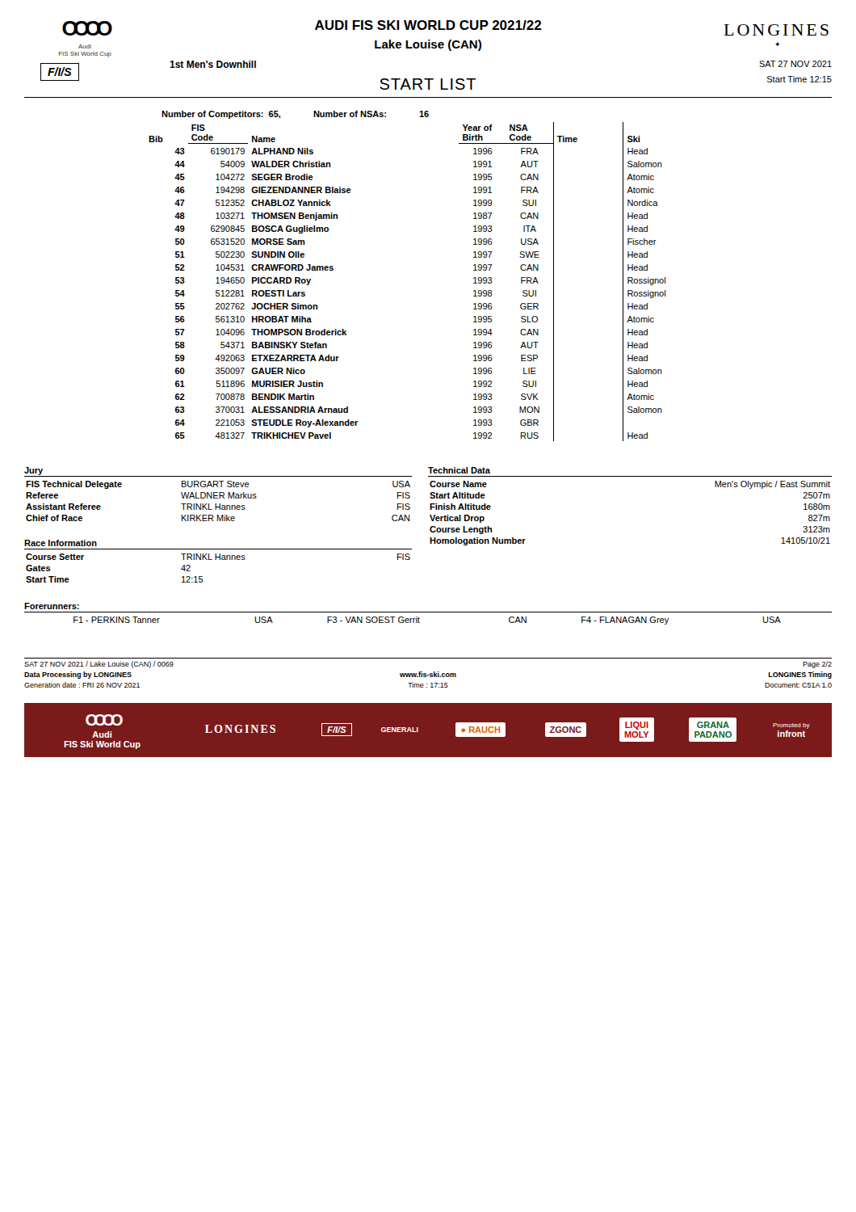OOOO
Audi
FIS Ski World Cup
F/I/S
LONGINES
✦
AUDI FIS SKI WORLD CUP 2021/22
Lake Louise (CAN)
1st Men's Downhill
SAT 27 NOV 2021
START LIST
Start Time 12:15
Number of Competitors: 65, Number of NSAs: 16
| Bib | FIS | Name | Year of | NSA | Time | Ski |
| --- | --- | --- | --- | --- | --- | --- |
| Code | Birth | Code |
| 43 | 6190179 | ALPHAND Nils | 1996 | FRA | | Head |
| 44 | 54009 | WALDER Christian | 1991 | AUT | | Salomon |
| 45 | 104272 | SEGER Brodie | 1995 | CAN | | Atomic |
| 46 | 194298 | GIEZENDANNER Blaise | 1991 | FRA | | Atomic |
| 47 | 512352 | CHABLOZ Yannick | 1999 | SUI | | Nordica |
| 48 | 103271 | THOMSEN Benjamin | 1987 | CAN | | Head |
| 49 | 6290845 | BOSCA Guglielmo | 1993 | ITA | | Head |
| 50 | 6531520 | MORSE Sam | 1996 | USA | | Fischer |
| 51 | 502230 | SUNDIN Olle | 1997 | SWE | | Head |
| 52 | 104531 | CRAWFORD James | 1997 | CAN | | Head |
| 53 | 194650 | PICCARD Roy | 1993 | FRA | | Rossignol |
| 54 | 512281 | ROESTI Lars | 1998 | SUI | | Rossignol |
| 55 | 202762 | JOCHER Simon | 1996 | GER | | Head |
| 56 | 561310 | HROBAT Miha | 1995 | SLO | | Atomic |
| 57 | 104096 | THOMPSON Broderick | 1994 | CAN | | Head |
| 58 | 54371 | BABINSKY Stefan | 1996 | AUT | | Head |
| 59 | 492063 | ETXEZARRETA Adur | 1996 | ESP | | Head |
| 60 | 350097 | GAUER Nico | 1996 | LIE | | Salomon |
| 61 | 511896 | MURISIER Justin | 1992 | SUI | | Head |
| 62 | 700878 | BENDIK Martin | 1993 | SVK | | Atomic |
| 63 | 370031 | ALESSANDRIA Arnaud | 1993 | MON | | Salomon |
| 64 | 221053 | STEUDLE Roy-Alexander | 1993 | GBR | | |
| 65 | 481327 | TRIKHICHEV Pavel | 1992 | RUS | | Head |
Jury
| FIS Technical Delegate | BURGART Steve | USA |
| Referee | WALDNER Markus | FIS |
| Assistant Referee | TRINKL Hannes | FIS |
| Chief of Race | KIRKER Mike | CAN |
Race Information
| Course Setter | TRINKL Hannes | FIS |
| Gates | 42 | |
| Start Time | 12:15 | |
Technical Data
| Course Name | Men's Olympic / East Summit |
| Start Altitude | 2507m |
| Finish Altitude | 1680m |
| Vertical Drop | 827m |
| Course Length | 3123m |
| Homologation Number | 14105/10/21 |
Forerunners:
| | F1 - PERKINS Tanner | USA | F3 - VAN SOEST Gerrit | CAN | F4 - FLANAGAN Grey | USA |
SAT 27 NOV 2021 / Lake Louise (CAN) / 0069 Page 2/2
Data Processing by LONGINES www.fis-ski.com LONGINES Timing
Generation date : FRI 26 NOV 2021 Time : 17:15 Document: C51A 1.0
OOOO
Audi
FIS Ski World Cup
LONGINES
F/I/S
GENERALI
● RAUCH
ZGONC
LIQUI
MOLY
GRANA
PADANO
Promoted by
infront